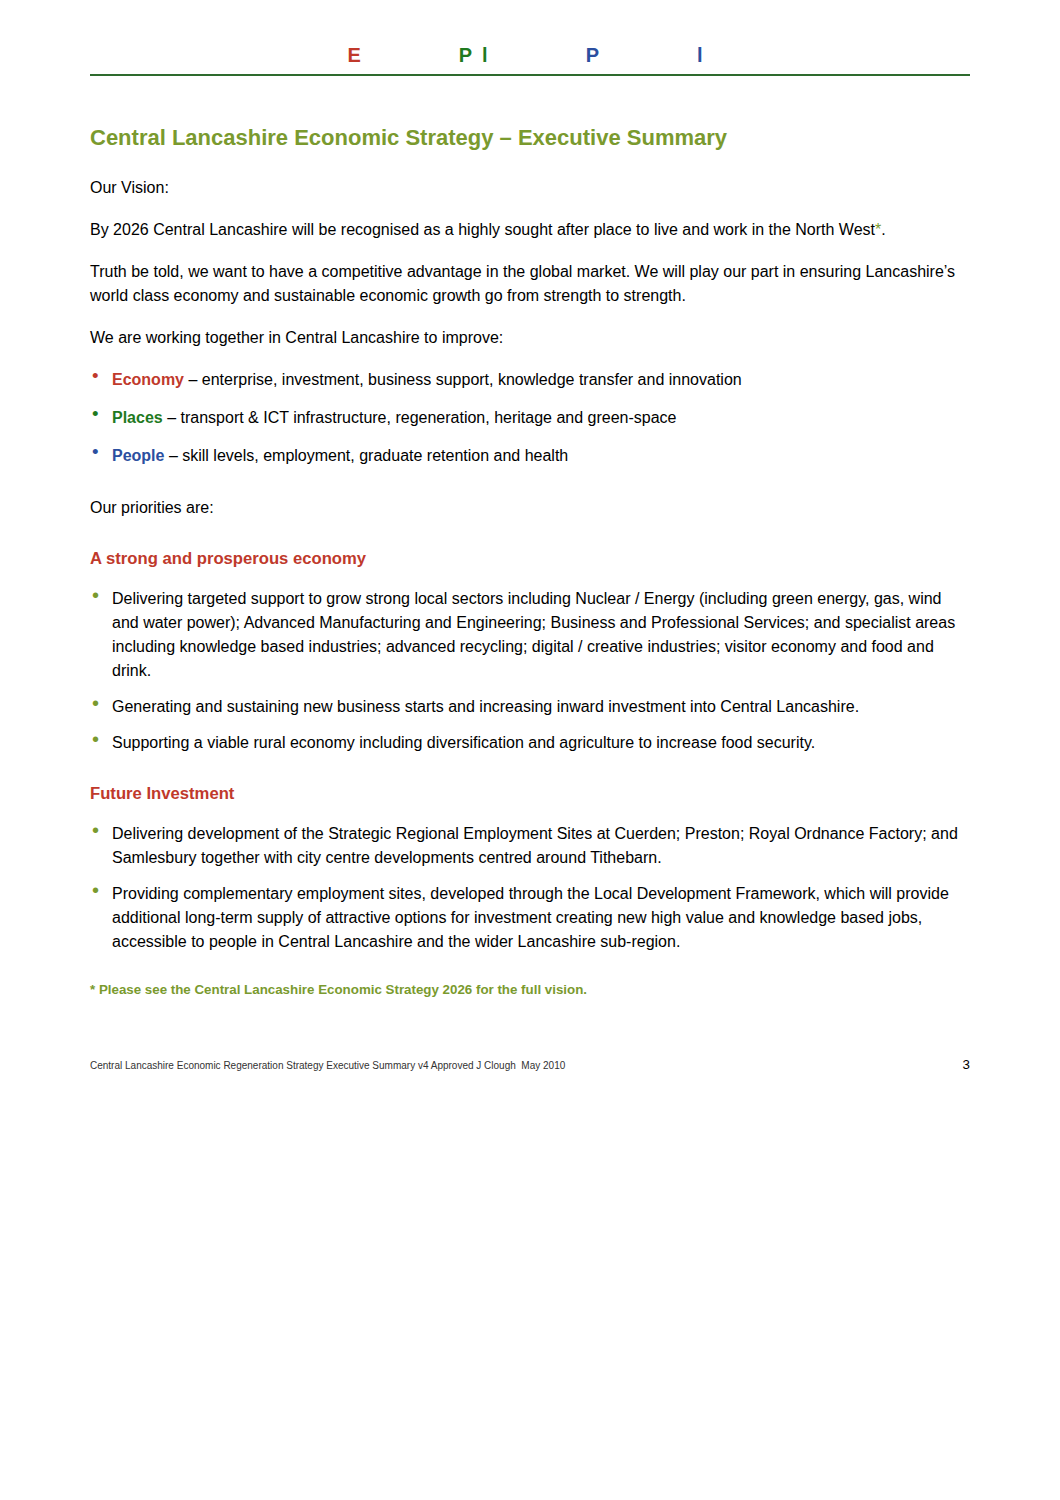EPl Pl
Central Lancashire Economic Strategy – Executive Summary
Our Vision:
By 2026 Central Lancashire will be recognised as a highly sought after place to live and work in the North West*.
Truth be told, we want to have a competitive advantage in the global market. We will play our part in ensuring Lancashire’s world class economy and sustainable economic growth go from strength to strength.
We are working together in Central Lancashire to improve:
Economy – enterprise, investment, business support, knowledge transfer and innovation
Places – transport & ICT infrastructure, regeneration, heritage and green-space
People – skill levels, employment, graduate retention and health
Our priorities are:
A strong and prosperous economy
Delivering targeted support to grow strong local sectors including Nuclear / Energy (including green energy, gas, wind and water power); Advanced Manufacturing and Engineering; Business and Professional Services; and specialist areas including knowledge based industries; advanced recycling; digital / creative industries; visitor economy and food and drink.
Generating and sustaining new business starts and increasing inward investment into Central Lancashire.
Supporting a viable rural economy including diversification and agriculture to increase food security.
Future Investment
Delivering development of the Strategic Regional Employment Sites at Cuerden; Preston; Royal Ordnance Factory; and Samlesbury together with city centre developments centred around Tithebarn.
Providing complementary employment sites, developed through the Local Development Framework, which will provide additional long-term supply of attractive options for investment creating new high value and knowledge based jobs, accessible to people in Central Lancashire and the wider Lancashire sub-region.
* Please see the Central Lancashire Economic Strategy 2026 for the full vision.
Central Lancashire Economic Regeneration Strategy Executive Summary v4 Approved J Clough May 2010 3